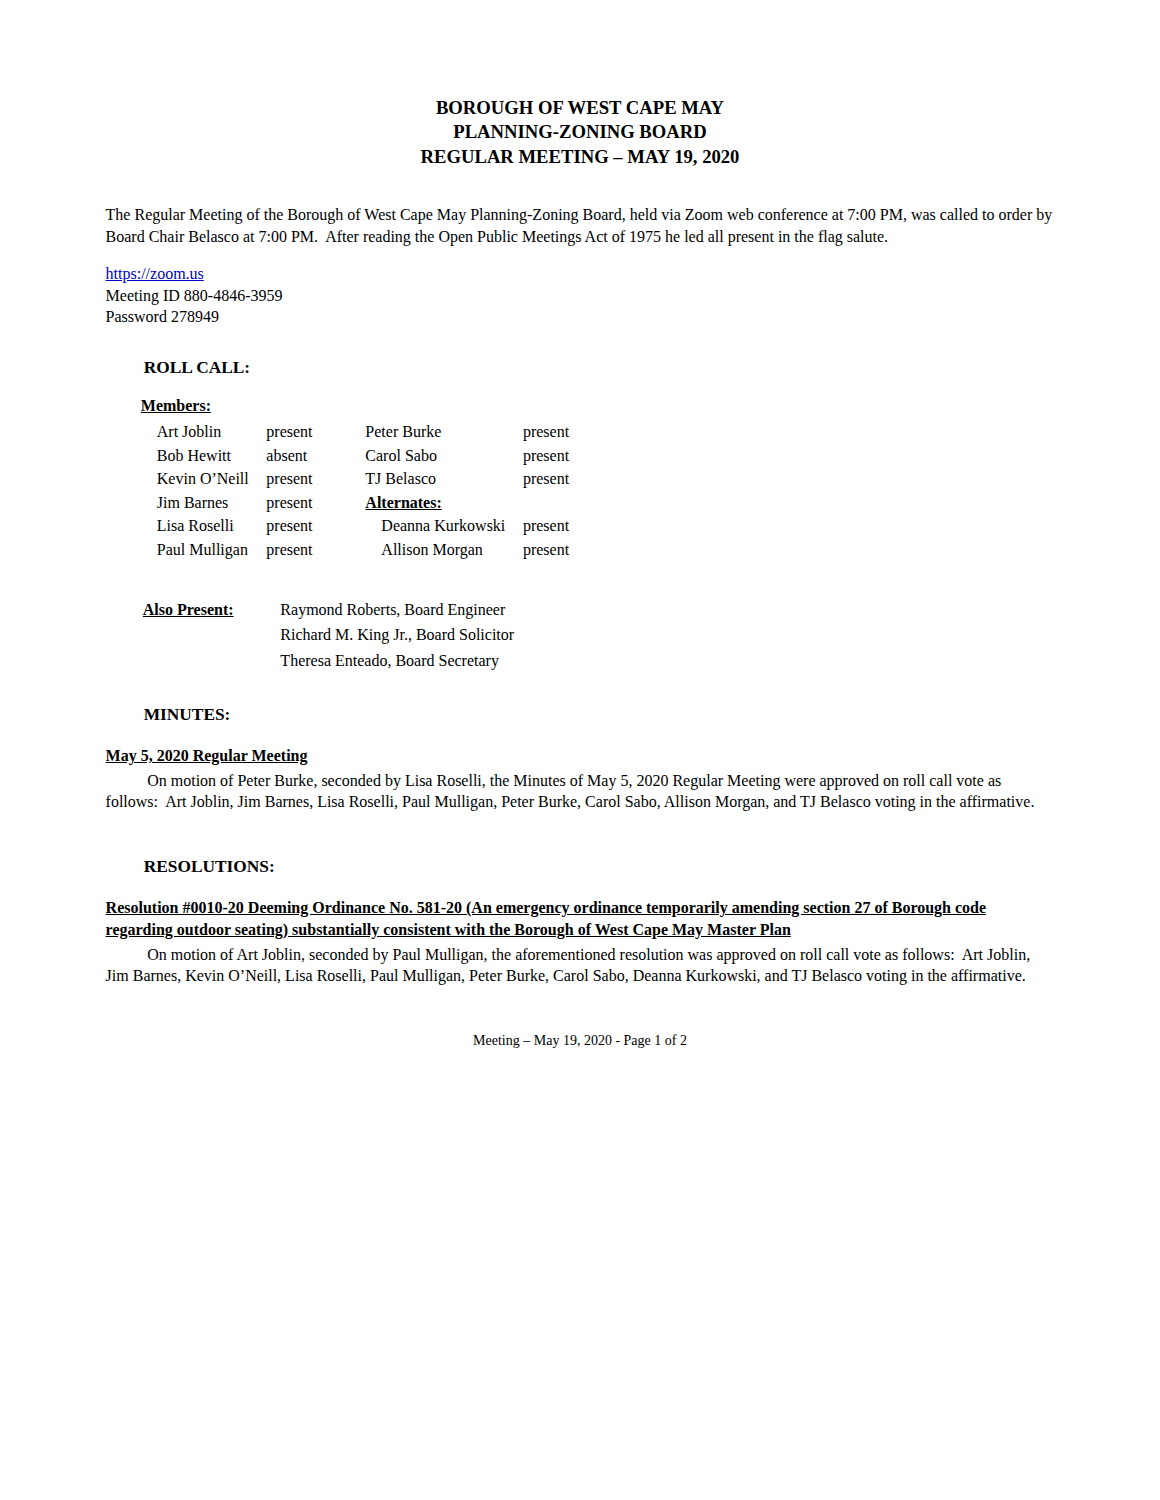BOROUGH OF WEST CAPE MAY
PLANNING-ZONING BOARD
REGULAR MEETING – MAY 19, 2020
The Regular Meeting of the Borough of West Cape May Planning-Zoning Board, held via Zoom web conference at 7:00 PM, was called to order by Board Chair Belasco at 7:00 PM. After reading the Open Public Meetings Act of 1975 he led all present in the flag salute.
https://zoom.us
Meeting ID 880-4846-3959
Password 278949
ROLL CALL:
Members:
| Art Joblin | present | Peter Burke | present |
| Bob Hewitt | absent | Carol Sabo | present |
| Kevin O’Neill | present | TJ Belasco | present |
| Jim Barnes | present | Alternates: | |
| Lisa Roselli | present | Deanna Kurkowski | present |
| Paul Mulligan | present | Allison Morgan | present |
| Also Present: | Raymond Roberts, Board Engineer |
| | Richard M. King Jr., Board Solicitor |
| | Theresa Enteado, Board Secretary |
MINUTES:
May 5, 2020 Regular Meeting
On motion of Peter Burke, seconded by Lisa Roselli, the Minutes of May 5, 2020 Regular Meeting were approved on roll call vote as follows: Art Joblin, Jim Barnes, Lisa Roselli, Paul Mulligan, Peter Burke, Carol Sabo, Allison Morgan, and TJ Belasco voting in the affirmative.
RESOLUTIONS:
Resolution #0010-20 Deeming Ordinance No. 581-20 (An emergency ordinance temporarily amending section 27 of Borough code regarding outdoor seating) substantially consistent with the Borough of West Cape May Master Plan
On motion of Art Joblin, seconded by Paul Mulligan, the aforementioned resolution was approved on roll call vote as follows: Art Joblin, Jim Barnes, Kevin O’Neill, Lisa Roselli, Paul Mulligan, Peter Burke, Carol Sabo, Deanna Kurkowski, and TJ Belasco voting in the affirmative.
Meeting – May 19, 2020 - Page 1 of 2